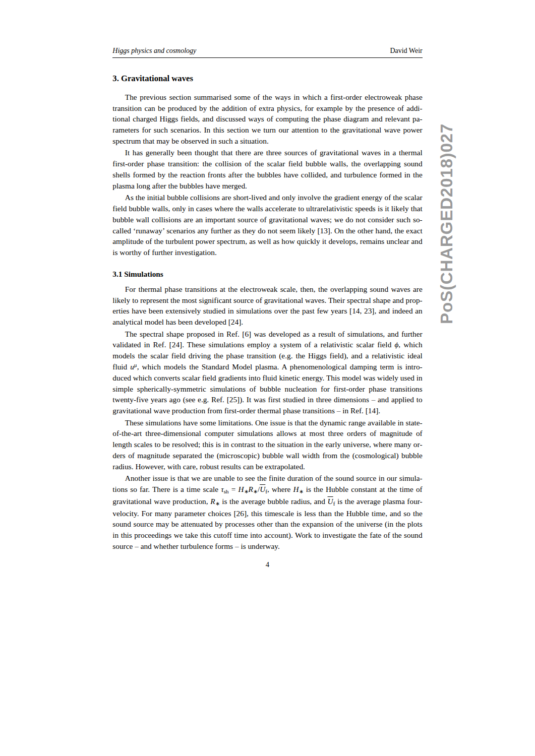Higgs physics and cosmology David Weir
PoS(CHARGED2018)027
3. Gravitational waves
The previous section summarised some of the ways in which a first-order electroweak phase transition can be produced by the addition of extra physics, for example by the presence of additional charged Higgs fields, and discussed ways of computing the phase diagram and relevant parameters for such scenarios. In this section we turn our attention to the gravitational wave power spectrum that may be observed in such a situation.
It has generally been thought that there are three sources of gravitational waves in a thermal first-order phase transition: the collision of the scalar field bubble walls, the overlapping sound shells formed by the reaction fronts after the bubbles have collided, and turbulence formed in the plasma long after the bubbles have merged.
As the initial bubble collisions are short-lived and only involve the gradient energy of the scalar field bubble walls, only in cases where the walls accelerate to ultrarelativistic speeds is it likely that bubble wall collisions are an important source of gravitational waves; we do not consider such so-called ‘runaway’ scenarios any further as they do not seem likely [13]. On the other hand, the exact amplitude of the turbulent power spectrum, as well as how quickly it develops, remains unclear and is worthy of further investigation.
3.1 Simulations
For thermal phase transitions at the electroweak scale, then, the overlapping sound waves are likely to represent the most significant source of gravitational waves. Their spectral shape and properties have been extensively studied in simulations over the past few years [14, 23], and indeed an analytical model has been developed [24].
The spectral shape proposed in Ref. [6] was developed as a result of simulations, and further validated in Ref. [24]. These simulations employ a system of a relativistic scalar field ϕ, which models the scalar field driving the phase transition (e.g. the Higgs field), and a relativistic ideal fluid uμ, which models the Standard Model plasma. A phenomenological damping term is introduced which converts scalar field gradients into fluid kinetic energy. This model was widely used in simple spherically-symmetric simulations of bubble nucleation for first-order phase transitions twenty-five years ago (see e.g. Ref. [25]). It was first studied in three dimensions – and applied to gravitational wave production from first-order thermal phase transitions – in Ref. [14].
These simulations have some limitations. One issue is that the dynamic range available in state-of-the-art three-dimensional computer simulations allows at most three orders of magnitude of length scales to be resolved; this is in contrast to the situation in the early universe, where many orders of magnitude separated the (microscopic) bubble wall width from the (cosmological) bubble radius. However, with care, robust results can be extrapolated.
Another issue is that we are unable to see the finite duration of the sound source in our simulations so far. There is a time scale τsh = H∗R∗/Uf, where H∗ is the Hubble constant at the time of gravitational wave production, R∗ is the average bubble radius, and Uf is the average plasma four-velocity. For many parameter choices [26], this timescale is less than the Hubble time, and so the sound source may be attenuated by processes other than the expansion of the universe (in the plots in this proceedings we take this cutoff time into account). Work to investigate the fate of the sound source – and whether turbulence forms – is underway.
4